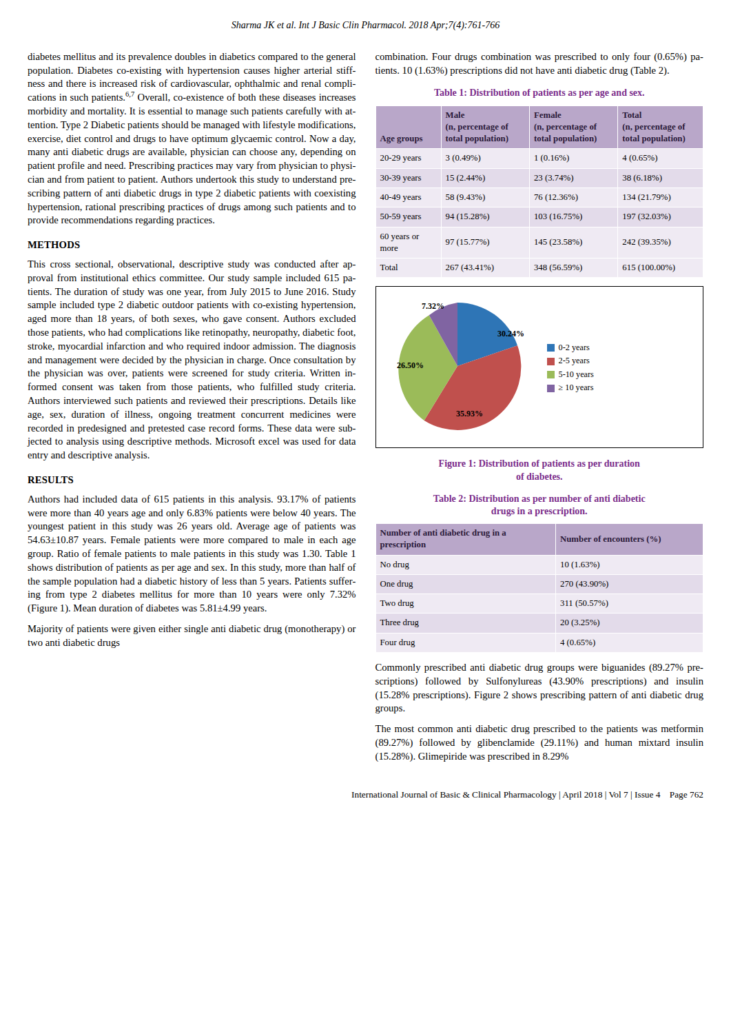Sharma JK et al. Int J Basic Clin Pharmacol. 2018 Apr;7(4):761-766
diabetes mellitus and its prevalence doubles in diabetics compared to the general population. Diabetes co-existing with hypertension causes higher arterial stiffness and there is increased risk of cardiovascular, ophthalmic and renal complications in such patients.6,7 Overall, co-existence of both these diseases increases morbidity and mortality. It is essential to manage such patients carefully with attention. Type 2 Diabetic patients should be managed with lifestyle modifications, exercise, diet control and drugs to have optimum glycaemic control. Now a day, many anti diabetic drugs are available, physician can choose any, depending on patient profile and need. Prescribing practices may vary from physician to physician and from patient to patient. Authors undertook this study to understand prescribing pattern of anti diabetic drugs in type 2 diabetic patients with coexisting hypertension, rational prescribing practices of drugs among such patients and to provide recommendations regarding practices.
Methods
This cross sectional, observational, descriptive study was conducted after approval from institutional ethics committee. Our study sample included 615 patients. The duration of study was one year, from July 2015 to June 2016. Study sample included type 2 diabetic outdoor patients with co-existing hypertension, aged more than 18 years, of both sexes, who gave consent. Authors excluded those patients, who had complications like retinopathy, neuropathy, diabetic foot, stroke, myocardial infarction and who required indoor admission. The diagnosis and management were decided by the physician in charge. Once consultation by the physician was over, patients were screened for study criteria. Written informed consent was taken from those patients, who fulfilled study criteria. Authors interviewed such patients and reviewed their prescriptions. Details like age, sex, duration of illness, ongoing treatment concurrent medicines were recorded in predesigned and pretested case record forms. These data were subjected to analysis using descriptive methods. Microsoft excel was used for data entry and descriptive analysis.
Results
Authors had included data of 615 patients in this analysis. 93.17% of patients were more than 40 years age and only 6.83% patients were below 40 years. The youngest patient in this study was 26 years old. Average age of patients was 54.63±10.87 years. Female patients were more compared to male in each age group. Ratio of female patients to male patients in this study was 1.30. Table 1 shows distribution of patients as per age and sex. In this study, more than half of the sample population had a diabetic history of less than 5 years. Patients suffering from type 2 diabetes mellitus for more than 10 years were only 7.32% (Figure 1). Mean duration of diabetes was 5.81±4.99 years.
Majority of patients were given either single anti diabetic drug (monotherapy) or two anti diabetic drugs
combination. Four drugs combination was prescribed to only four (0.65%) patients. 10 (1.63%) prescriptions did not have anti diabetic drug (Table 2).
Table 1: Distribution of patients as per age and sex.
| Age groups | Male (n, percentage of total population) | Female (n, percentage of total population) | Total (n, percentage of total population) |
| --- | --- | --- | --- |
| 20-29 years | 3 (0.49%) | 1 (0.16%) | 4 (0.65%) |
| 30-39 years | 15 (2.44%) | 23 (3.74%) | 38 (6.18%) |
| 40-49 years | 58 (9.43%) | 76 (12.36%) | 134 (21.79%) |
| 50-59 years | 94 (15.28%) | 103 (16.75%) | 197 (32.03%) |
| 60 years or more | 97 (15.77%) | 145 (23.58%) | 242 (39.35%) |
| Total | 267 (43.41%) | 348 (56.59%) | 615 (100.00%) |
30.24% 35.93% 26.50% 7.32%
0-2 years
2-5 years
5-10 years
≥ 10 years
Figure 1: Distribution of patients as per duration
of diabetes.
Table 2: Distribution as per number of anti diabetic
drugs in a prescription.
| Number of anti diabetic drug in a prescription | Number of encounters (%) |
| --- | --- |
| No drug | 10 (1.63%) |
| One drug | 270 (43.90%) |
| Two drug | 311 (50.57%) |
| Three drug | 20 (3.25%) |
| Four drug | 4 (0.65%) |
Commonly prescribed anti diabetic drug groups were biguanides (89.27% prescriptions) followed by Sulfonylureas (43.90% prescriptions) and insulin (15.28% prescriptions). Figure 2 shows prescribing pattern of anti diabetic drug groups.
The most common anti diabetic drug prescribed to the patients was metformin (89.27%) followed by glibenclamide (29.11%) and human mixtard insulin (15.28%). Glimepiride was prescribed in 8.29%
International Journal of Basic & Clinical Pharmacology | April 2018 | Vol 7 | Issue 4 Page 762